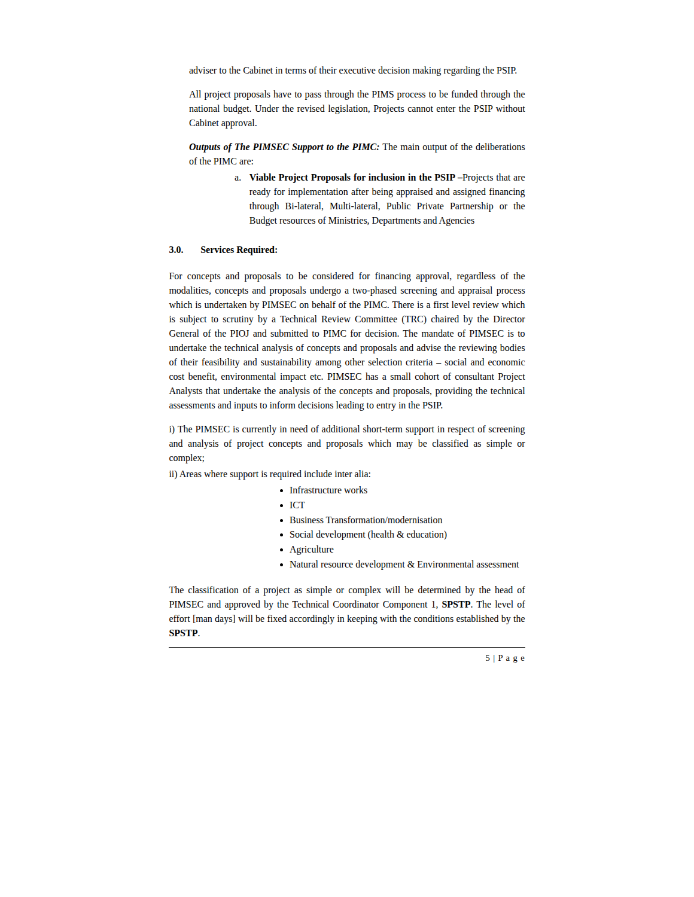adviser to the Cabinet in terms of their executive decision making regarding the PSIP.
All project proposals have to pass through the PIMS process to be funded through the national budget. Under the revised legislation, Projects cannot enter the PSIP without Cabinet approval.
Outputs of The PIMSEC Support to the PIMC: The main output of the deliberations of the PIMC are:
Viable Project Proposals for inclusion in the PSIP –Projects that are ready for implementation after being appraised and assigned financing through Bi-lateral, Multi-lateral, Public Private Partnership or the Budget resources of Ministries, Departments and Agencies
3.0. Services Required:
For concepts and proposals to be considered for financing approval, regardless of the modalities, concepts and proposals undergo a two-phased screening and appraisal process which is undertaken by PIMSEC on behalf of the PIMC. There is a first level review which is subject to scrutiny by a Technical Review Committee (TRC) chaired by the Director General of the PIOJ and submitted to PIMC for decision. The mandate of PIMSEC is to undertake the technical analysis of concepts and proposals and advise the reviewing bodies of their feasibility and sustainability among other selection criteria – social and economic cost benefit, environmental impact etc. PIMSEC has a small cohort of consultant Project Analysts that undertake the analysis of the concepts and proposals, providing the technical assessments and inputs to inform decisions leading to entry in the PSIP.
i) The PIMSEC is currently in need of additional short-term support in respect of screening and analysis of project concepts and proposals which may be classified as simple or complex;
ii) Areas where support is required include inter alia:
Infrastructure works
ICT
Business Transformation/modernisation
Social development (health & education)
Agriculture
Natural resource development & Environmental assessment
The classification of a project as simple or complex will be determined by the head of PIMSEC and approved by the Technical Coordinator Component 1, SPSTP. The level of effort [man days] will be fixed accordingly in keeping with the conditions established by the SPSTP.
5 | P a g e